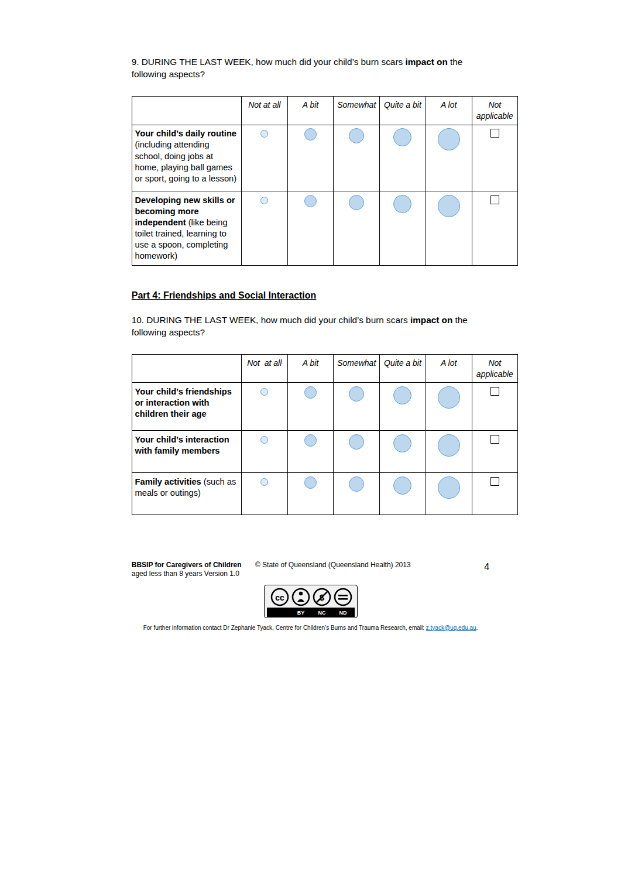9. DURING THE LAST WEEK, how much did your child’s burn scars impact on the following aspects?
| | Not at all | A bit | Somewhat | Quite a bit | A lot | Not applicable |
| --- | --- | --- | --- | --- | --- | --- |
| Your child’s daily routine (including attending school, doing jobs at home, playing ball games or sport, going to a lesson) | | | | | | |
| Developing new skills or becoming more independent (like being toilet trained, learning to use a spoon, completing homework) | | | | | | |
Part 4: Friendships and Social Interaction
10. DURING THE LAST WEEK, how much did your child’s burn scars impact on the following aspects?
| | Not at all | A bit | Somewhat | Quite a bit | A lot | Not applicable |
| --- | --- | --- | --- | --- | --- | --- |
| Your child’s friendships or interaction with children their age | | | | | | |
| Your child’s interaction with family members | | | | | | |
| Family activities (such as meals or outings) | | | | | | |
BBSIP for Caregivers of Children
aged less than 8 years Version 1.0
© State of Queensland (Queensland Health) 2013
4
cc $ BY NC ND
For further information contact Dr Zephanie Tyack, Centre for Children’s Burns and Trauma Research, email: z.tyack@uq.edu.au.